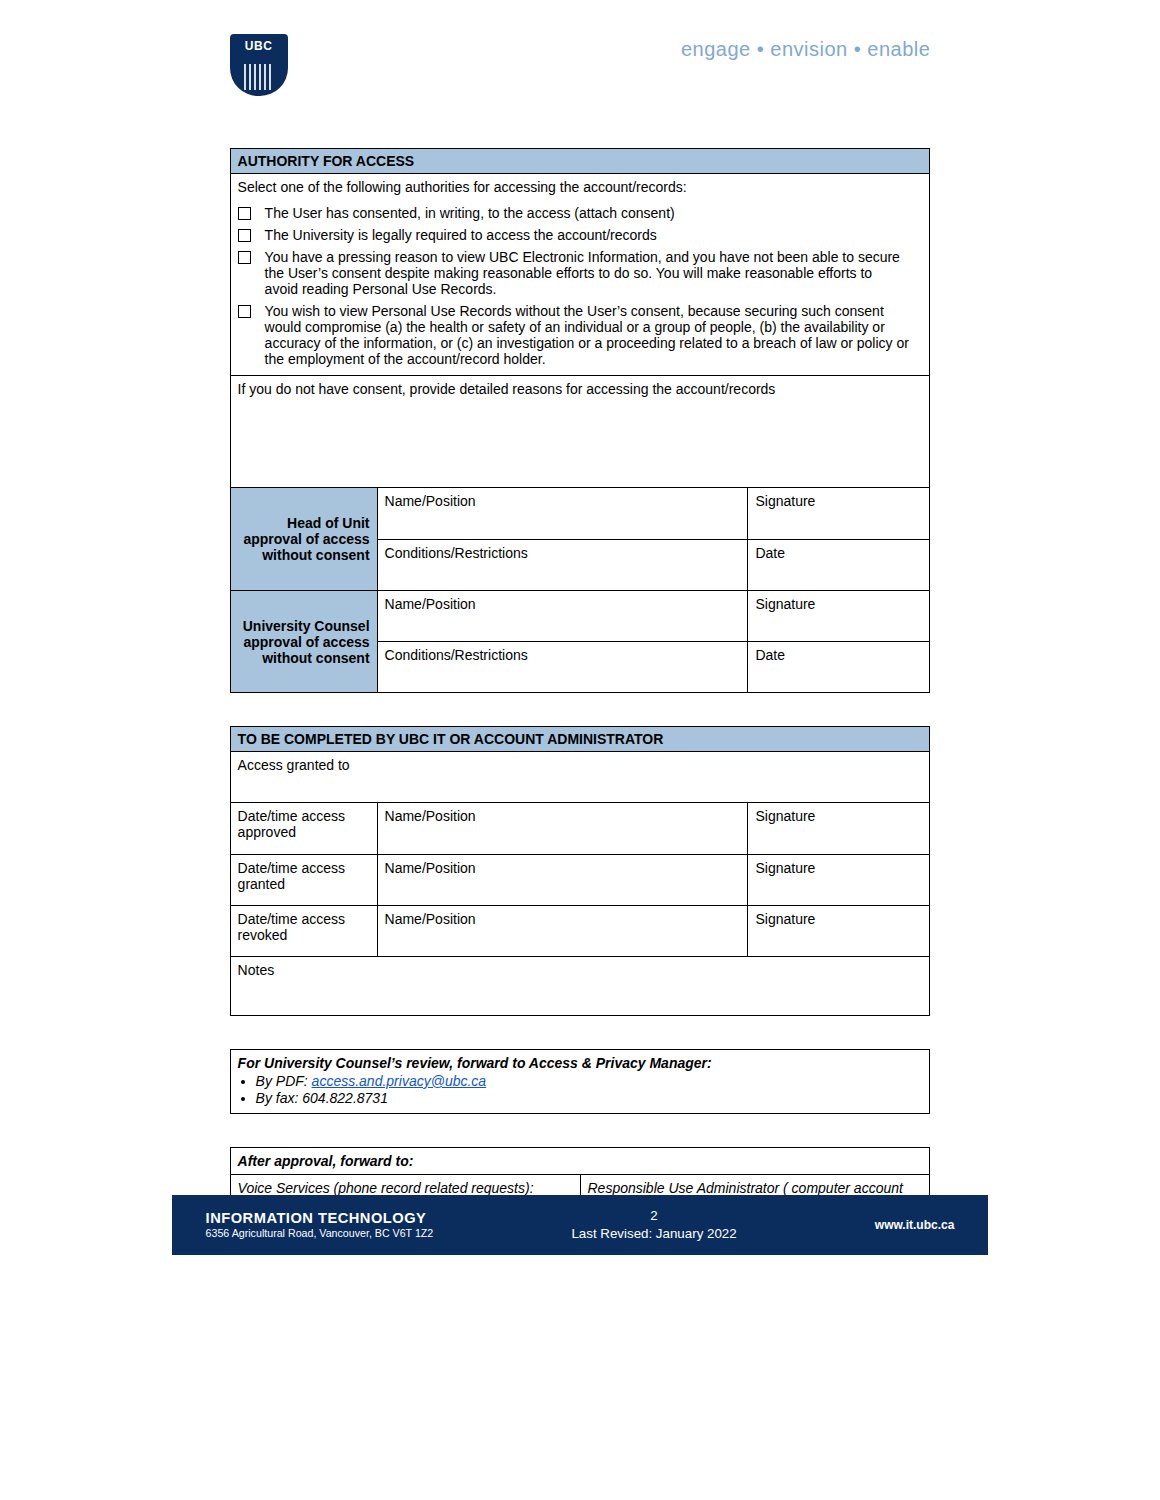engage • envision • enable
| AUTHORITY FOR ACCESS |
| Select one of the following authorities for accessing the account/records: / The User has consented, in writing, to the access (attach consent) / / The University is legally required to access the account/records / / You have a pressing reason to view UBC Electronic Information, and you have not been able to secure the User’s consent despite making reasonable efforts to do so. You will make reasonable efforts to avoid reading Personal Use Records. / / You wish to view Personal Use Records without the User’s consent, because securing such consent would compromise (a) the health or safety of an individual or a group of people, (b) the availability or accuracy of the information, or (c) an investigation or a proceeding related to a breach of law or policy or the employment of the account/record holder. / |
| If you do not have consent, provide detailed reasons for accessing the account/records |
| Head of Unit approval of access without consent | Name/Position | Signature |
| Conditions/Restrictions | Date |
| University Counsel approval of access without consent | Name/Position | Signature |
| Conditions/Restrictions | Date |
| TO BE COMPLETED BY UBC IT OR ACCOUNT ADMINISTRATOR |
| Access granted to |
| Date/time access approved | Name/Position | Signature |
| Date/time access granted | Name/Position | Signature |
| Date/time access revoked | Name/Position | Signature |
| Notes |
| For University Counsel’s review, forward to Access & Privacy Manager: By PDF: access.and.privacy@ubc.ca By fax: 604.822.8731 |
| After approval, forward to: |
| Voice Services (phone record related requests): By PDF: https://web.it.ubc.ca/forms/isf/ By fax: 604.822.5520 | Responsible Use Administrator ( computer account related requests): By PDF: it.security@ubc.ca By fax: 604.822.5116 |
INFORMATION TECHNOLOGY
6356 Agricultural Road, Vancouver, BC V6T 1Z2
2
Last Revised: January 2022
www.it.ubc.ca